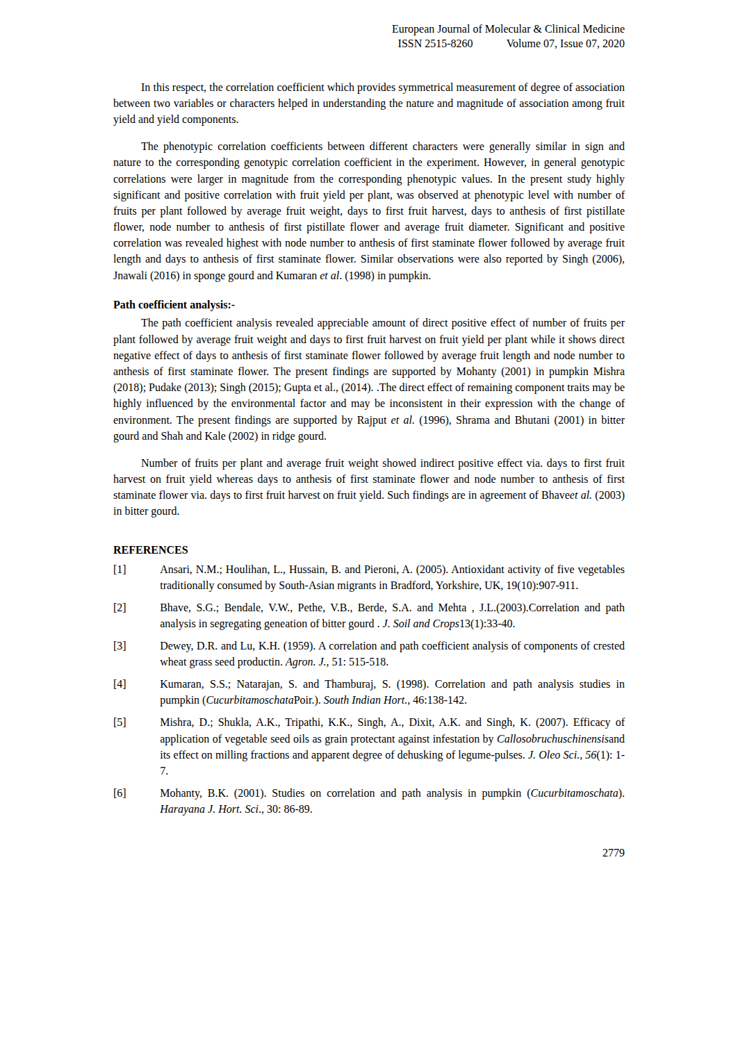European Journal of Molecular & Clinical Medicine ISSN 2515-8260Volume 07, Issue 07, 2020
In this respect, the correlation coefficient which provides symmetrical measurement of degree of association between two variables or characters helped in understanding the nature and magnitude of association among fruit yield and yield components.
The phenotypic correlation coefficients between different characters were generally similar in sign and nature to the corresponding genotypic correlation coefficient in the experiment. However, in general genotypic correlations were larger in magnitude from the corresponding phenotypic values. In the present study highly significant and positive correlation with fruit yield per plant, was observed at phenotypic level with number of fruits per plant followed by average fruit weight, days to first fruit harvest, days to anthesis of first pistillate flower, node number to anthesis of first pistillate flower and average fruit diameter. Significant and positive correlation was revealed highest with node number to anthesis of first staminate flower followed by average fruit length and days to anthesis of first staminate flower. Similar observations were also reported by Singh (2006), Jnawali (2016) in sponge gourd and Kumaran et al. (1998) in pumpkin.
Path coefficient analysis:-
The path coefficient analysis revealed appreciable amount of direct positive effect of number of fruits per plant followed by average fruit weight and days to first fruit harvest on fruit yield per plant while it shows direct negative effect of days to anthesis of first staminate flower followed by average fruit length and node number to anthesis of first staminate flower. The present findings are supported by Mohanty (2001) in pumpkin Mishra (2018); Pudake (2013); Singh (2015); Gupta et al., (2014). .The direct effect of remaining component traits may be highly influenced by the environmental factor and may be inconsistent in their expression with the change of environment. The present findings are supported by Rajput et al. (1996), Shrama and Bhutani (2001) in bitter gourd and Shah and Kale (2002) in ridge gourd.
Number of fruits per plant and average fruit weight showed indirect positive effect via. days to first fruit harvest on fruit yield whereas days to anthesis of first staminate flower and node number to anthesis of first staminate flower via. days to first fruit harvest on fruit yield. Such findings are in agreement of Bhaveet al. (2003) in bitter gourd.
REFERENCES
[1] Ansari, N.M.; Houlihan, L., Hussain, B. and Pieroni, A. (2005). Antioxidant activity of five vegetables traditionally consumed by South-Asian migrants in Bradford, Yorkshire, UK, 19(10):907-911.
[2] Bhave, S.G.; Bendale, V.W., Pethe, V.B., Berde, S.A. and Mehta , J.L.(2003).Correlation and path analysis in segregating geneation of bitter gourd . J. Soil and Crops13(1):33-40.
[3] Dewey, D.R. and Lu, K.H. (1959). A correlation and path coefficient analysis of components of crested wheat grass seed productin. Agron. J., 51: 515-518.
[4] Kumaran, S.S.; Natarajan, S. and Thamburaj, S. (1998). Correlation and path analysis studies in pumpkin (Cucurbitamoschata Poir.). South Indian Hort., 46:138-142.
[5] Mishra, D.; Shukla, A.K., Tripathi, K.K., Singh, A., Dixit, A.K. and Singh, K. (2007). Efficacy of application of vegetable seed oils as grain protectant against infestation by Callosobruchuschinensisand its effect on milling fractions and apparent degree of dehusking of legume-pulses. J. Oleo Sci., 56(1): 1-7.
[6] Mohanty, B.K. (2001). Studies on correlation and path analysis in pumpkin (Cucurbitamoschata). Harayana J. Hort. Sci., 30: 86-89.
2779